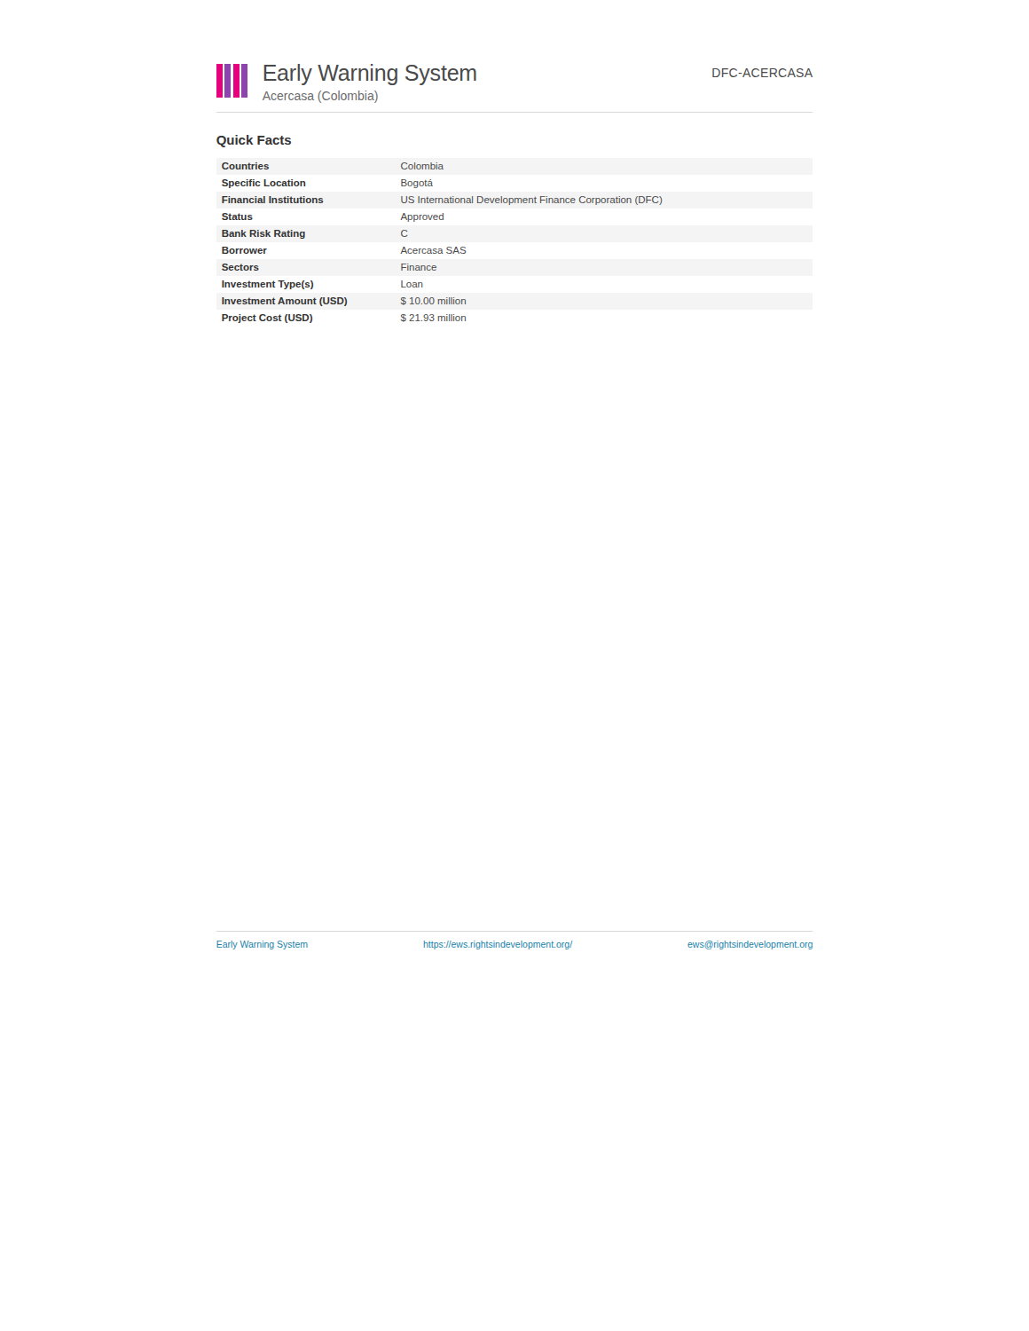Early Warning System
Acercasa (Colombia)
DFC-ACERCASA
Quick Facts
| Countries | Colombia |
| Specific Location | Bogotá |
| Financial Institutions | US International Development Finance Corporation (DFC) |
| Status | Approved |
| Bank Risk Rating | C |
| Borrower | Acercasa SAS |
| Sectors | Finance |
| Investment Type(s) | Loan |
| Investment Amount (USD) | $ 10.00 million |
| Project Cost (USD) | $ 21.93 million |
Early Warning System https://ews.rightsindevelopment.org/ ews@rightsindevelopment.org